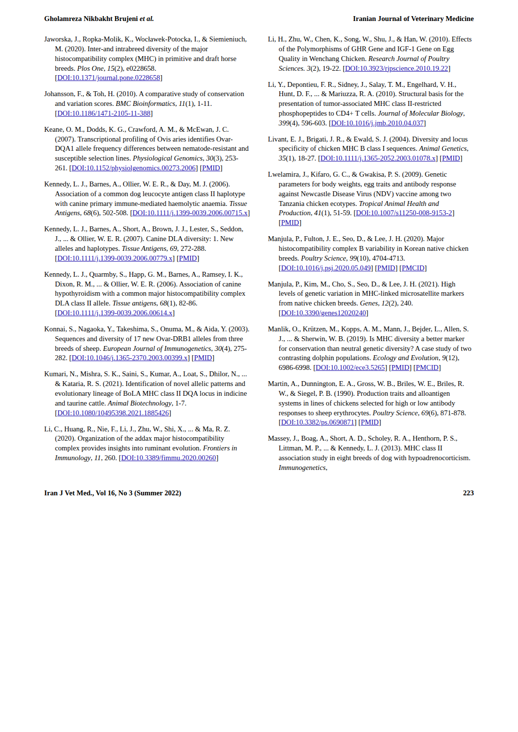Gholamreza Nikbakht Brujeni et al.
Iranian Journal of Veterinary Medicine
Jaworska, J., Ropka-Molik, K., Wocławek-Potocka, I., & Siemieniuch, M. (2020). Inter-and intrabreed diversity of the major histocompatibility complex (MHC) in primitive and draft horse breeds. Plos One, 15(2), e0228658. [DOI:10.1371/journal.pone.0228658]
Johansson, F., & Toh, H. (2010). A comparative study of conservation and variation scores. BMC Bioinformatics, 11(1), 1-11. [DOI:10.1186/1471-2105-11-388]
Keane, O. M., Dodds, K. G., Crawford, A. M., & McEwan, J. C. (2007). Transcriptional profiling of Ovis aries identifies Ovar-DQA1 allele frequency differences between nematode-resistant and susceptible selection lines. Physiological Genomics, 30(3), 253-261. [DOI:10.1152/physiolgenomics.00273.2006] [PMID]
Kennedy, L. J., Barnes, A., Ollier, W. E. R., & Day, M. J. (2006). Association of a common dog leucocyte antigen class II haplotype with canine primary immune-mediated haemolytic anaemia. Tissue Antigens, 68(6), 502-508. [DOI:10.1111/j.1399-0039.2006.00715.x]
Kennedy, L. J., Barnes, A., Short, A., Brown, J. J., Lester, S., Seddon, J., ... & Ollier, W. E. R. (2007). Canine DLA diversity: 1. New alleles and haplotypes. Tissue Antigens, 69, 272-288. [DOI:10.1111/j.1399-0039.2006.00779.x] [PMID]
Kennedy, L. J., Quarmby, S., Happ, G. M., Barnes, A., Ramsey, I. K., Dixon, R. M., ... & Ollier, W. E. R. (2006). Association of canine hypothyroidism with a common major histocompatibility complex DLA class II allele. Tissue antigens, 68(1), 82-86. [DOI:10.1111/j.1399-0039.2006.00614.x]
Konnai, S., Nagaoka, Y., Takeshima, S., Onuma, M., & Aida, Y. (2003). Sequences and diversity of 17 new Ovar-DRB1 alleles from three breeds of sheep. European Journal of Immunogenetics, 30(4), 275-282. [DOI:10.1046/j.1365-2370.2003.00399.x] [PMID]
Kumari, N., Mishra, S. K., Saini, S., Kumar, A., Loat, S., Dhilor, N., ... & Kataria, R. S. (2021). Identification of novel allelic patterns and evolutionary lineage of BoLA MHC class II DQA locus in indicine and taurine cattle. Animal Biotechnology, 1-7. [DOI:10.1080/10495398.2021.1885426]
Li, C., Huang, R., Nie, F., Li, J., Zhu, W., Shi, X., ... & Ma, R. Z. (2020). Organization of the addax major histocompatibility complex provides insights into ruminant evolution. Frontiers in Immunology, 11, 260. [DOI:10.3389/fimmu.2020.00260]
Li, H., Zhu, W., Chen, K., Song, W., Shu, J., & Han, W. (2010). Effects of the Polymorphisms of GHR Gene and IGF-1 Gene on Egg Quality in Wenchang Chicken. Research Journal of Poultry Sciences. 3(2), 19-22. [DOI:10.3923/rjpscience.2010.19.22]
Li, Y., Depontieu, F. R., Sidney, J., Salay, T. M., Engelhard, V. H., Hunt, D. F., ... & Mariuzza, R. A. (2010). Structural basis for the presentation of tumor-associated MHC class II-restricted phosphopeptides to CD4+ T cells. Journal of Molecular Biology, 399(4), 596-603. [DOI:10.1016/j.jmb.2010.04.037]
Livant, E. J., Brigati, J. R., & Ewald, S. J. (2004). Diversity and locus specificity of chicken MHC B class I sequences. Animal Genetics, 35(1), 18-27. [DOI:10.1111/j.1365-2052.2003.01078.x] [PMID]
Lwelamira, J., Kifaro, G. C., & Gwakisa, P. S. (2009). Genetic parameters for body weights, egg traits and antibody response against Newcastle Disease Virus (NDV) vaccine among two Tanzania chicken ecotypes. Tropical Animal Health and Production, 41(1), 51-59. [DOI:10.1007/s11250-008-9153-2] [PMID]
Manjula, P., Fulton, J. E., Seo, D., & Lee, J. H. (2020). Major histocompatibility complex B variability in Korean native chicken breeds. Poultry Science, 99(10), 4704-4713. [DOI:10.1016/j.psj.2020.05.049] [PMID] [PMCID]
Manjula, P., Kim, M., Cho, S., Seo, D., & Lee, J. H. (2021). High levels of genetic variation in MHC-linked microsatellite markers from native chicken breeds. Genes, 12(2), 240. [DOI:10.3390/genes12020240]
Manlik, O., Krützen, M., Kopps, A. M., Mann, J., Bejder, L., Allen, S. J., ... & Sherwin, W. B. (2019). Is MHC diversity a better marker for conservation than neutral genetic diversity? A case study of two contrasting dolphin populations. Ecology and Evolution, 9(12), 6986-6998. [DOI:10.1002/ece3.5265] [PMID] [PMCID]
Martin, A., Dunnington, E. A., Gross, W. B., Briles, W. E., Briles, R. W., & Siegel, P. B. (1990). Production traits and alloantigen systems in lines of chickens selected for high or low antibody responses to sheep erythrocytes. Poultry Science, 69(6), 871-878. [DOI:10.3382/ps.0690871] [PMID]
Massey, J., Boag, A., Short, A. D., Scholey, R. A., Henthorn, P. S., Littman, M. P., ... & Kennedy, L. J. (2013). MHC class II association study in eight breeds of dog with hypoadrenocorticism. Immunogenetics,
Iran J Vet Med., Vol 16, No 3 (Summer 2022)
223